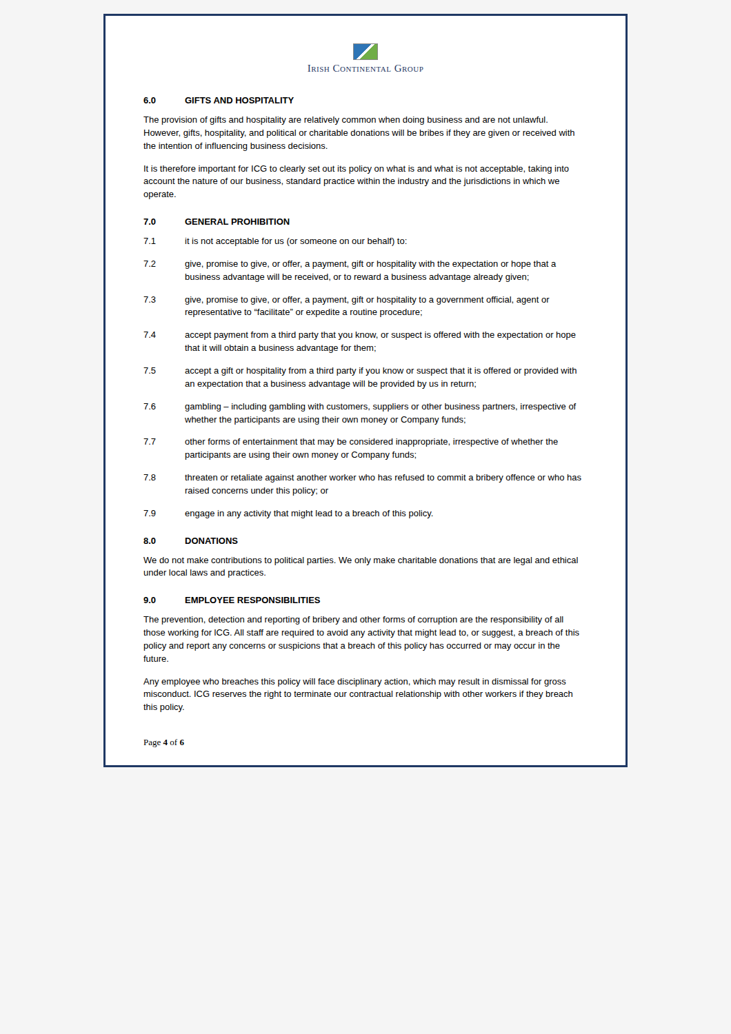Irish Continental Group
6.0 GIFTS AND HOSPITALITY
The provision of gifts and hospitality are relatively common when doing business and are not unlawful. However, gifts, hospitality, and political or charitable donations will be bribes if they are given or received with the intention of influencing business decisions.
It is therefore important for ICG to clearly set out its policy on what is and what is not acceptable, taking into account the nature of our business, standard practice within the industry and the jurisdictions in which we operate.
7.0 GENERAL PROHIBITION
7.1
it is not acceptable for us (or someone on our behalf) to:
7.2
give, promise to give, or offer, a payment, gift or hospitality with the expectation or hope that a business advantage will be received, or to reward a business advantage already given;
7.3
give, promise to give, or offer, a payment, gift or hospitality to a government official, agent or representative to “facilitate” or expedite a routine procedure;
7.4
accept payment from a third party that you know, or suspect is offered with the expectation or hope that it will obtain a business advantage for them;
7.5
accept a gift or hospitality from a third party if you know or suspect that it is offered or provided with an expectation that a business advantage will be provided by us in return;
7.6
gambling – including gambling with customers, suppliers or other business partners, irrespective of whether the participants are using their own money or Company funds;
7.7
other forms of entertainment that may be considered inappropriate, irrespective of whether the participants are using their own money or Company funds;
7.8
threaten or retaliate against another worker who has refused to commit a bribery offence or who has raised concerns under this policy; or
7.9
engage in any activity that might lead to a breach of this policy.
8.0 DONATIONS
We do not make contributions to political parties. We only make charitable donations that are legal and ethical under local laws and practices.
9.0 EMPLOYEE RESPONSIBILITIES
The prevention, detection and reporting of bribery and other forms of corruption are the responsibility of all those working for lCG. All staff are required to avoid any activity that might lead to, or suggest, a breach of this policy and report any concerns or suspicions that a breach of this policy has occurred or may occur in the future.
Any employee who breaches this policy will face disciplinary action, which may result in dismissal for gross misconduct. ICG reserves the right to terminate our contractual relationship with other workers if they breach this policy.
Page 4 of 6